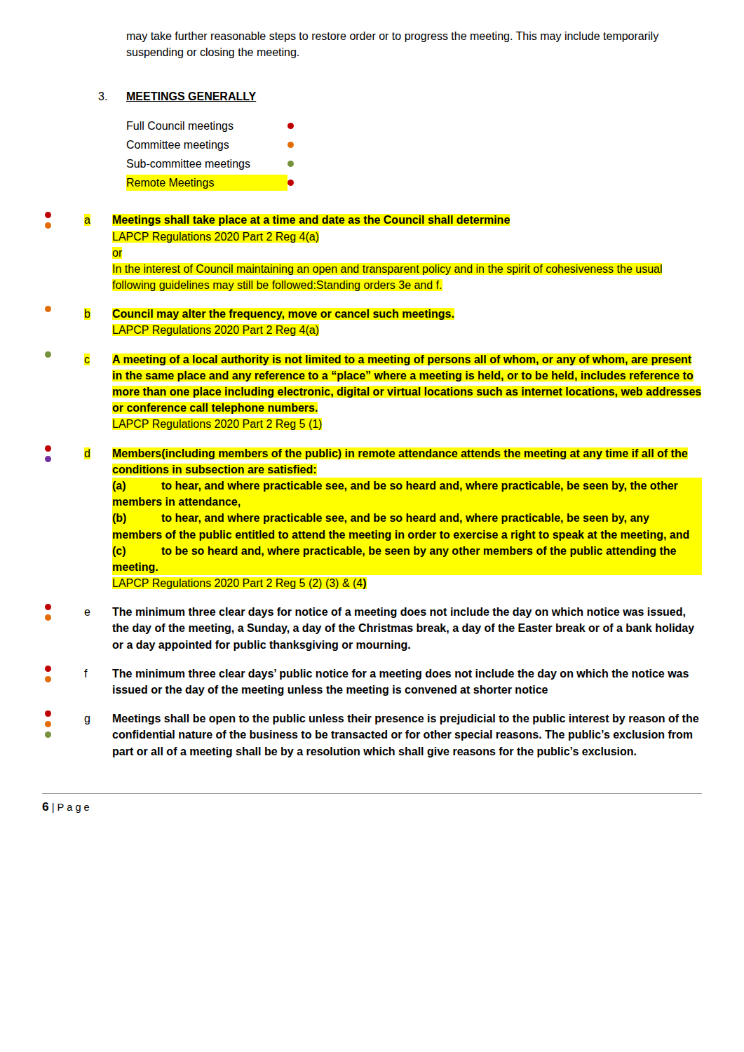may take further reasonable steps to restore order or to progress the meeting. This may include temporarily suspending or closing the meeting.
3.
MEETINGS GENERALLY
Full Council meetings
Committee meetings
Sub-committee meetings
Remote Meetings
| | a | Meetings shall take place at a time and date as the Council shall determine LAPCP Regulations 2020 Part 2 Reg 4(a) or In the interest of Council maintaining an open and transparent policy and in the spirit of cohesiveness the usual following guidelines may still be followed:Standing orders 3e and f. |
| | b | Council may alter the frequency, move or cancel such meetings. LAPCP Regulations 2020 Part 2 Reg 4(a) |
| | c | A meeting of a local authority is not limited to a meeting of persons all of whom, or any of whom, are present in the same place and any reference to a “place” where a meeting is held, or to be held, includes reference to more than one place including electronic, digital or virtual locations such as internet locations, web addresses or conference call telephone numbers. LAPCP Regulations 2020 Part 2 Reg 5 (1) |
| | d | Members(including members of the public) in remote attendance attends the meeting at any time if all of the conditions in subsection are satisfied: (a) to hear, and where practicable see, and be so heard and, where practicable, be seen by, the other members in attendance, (b) to hear, and where practicable see, and be so heard and, where practicable, be seen by, any members of the public entitled to attend the meeting in order to exercise a right to speak at the meeting, and (c) to be so heard and, where practicable, be seen by any other members of the public attending the meeting. LAPCP Regulations 2020 Part 2 Reg 5 (2) (3) & (4 ) |
| | e | The minimum three clear days for notice of a meeting does not include the day on which notice was issued, the day of the meeting, a Sunday, a day of the Christmas break, a day of the Easter break or of a bank holiday or a day appointed for public thanksgiving or mourning. |
| | f | The minimum three clear days’ public notice for a meeting does not include the day on which the notice was issued or the day of the meeting unless the meeting is convened at shorter notice |
| | g | Meetings shall be open to the public unless their presence is prejudicial to the public interest by reason of the confidential nature of the business to be transacted or for other special reasons. The public’s exclusion from part or all of a meeting shall be by a resolution which shall give reasons for the public’s exclusion. |
6 | P a g e